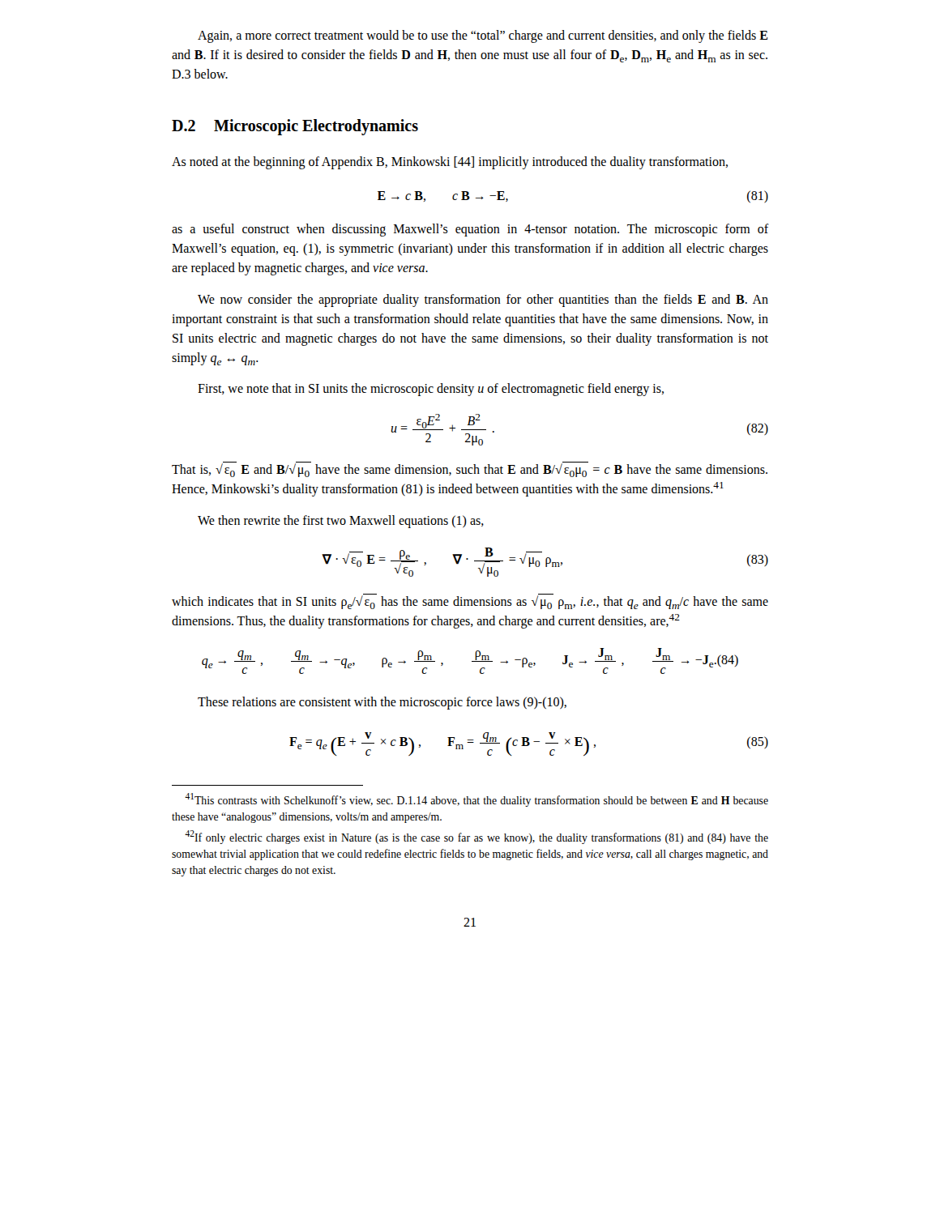Again, a more correct treatment would be to use the “total” charge and current densities, and only the fields E and B. If it is desired to consider the fields D and H, then one must use all four of De, Dm, He and Hm as in sec. D.3 below.
D.2 Microscopic Electrodynamics
As noted at the beginning of Appendix B, Minkowski [44] implicitly introduced the duality transformation,
E → c B,  c B → −E,
(81)
as a useful construct when discussing Maxwell’s equation in 4-tensor notation. The microscopic form of Maxwell’s equation, eq. (1), is symmetric (invariant) under this transformation if in addition all electric charges are replaced by magnetic charges, and vice versa.
We now consider the appropriate duality transformation for other quantities than the fields E and B. An important constraint is that such a transformation should relate quantities that have the same dimensions. Now, in SI units electric and magnetic charges do not have the same dimensions, so their duality transformation is not simply qe ↔ qm.
First, we note that in SI units the microscopic density u of electromagnetic field energy is,
u = ε0E22 + B22μ0 .
(82)
That is, √ε0 E and B/√μ0 have the same dimension, such that E and B/√ε0μ0 = c B have the same dimensions. Hence, Minkowski’s duality transformation (81) is indeed between quantities with the same dimensions.41
We then rewrite the first two Maxwell equations (1) as,
∇ · √ε0 E = ρe√ε0 ,  ∇ · B√μ0 = √μ0 ρm,
(83)
which indicates that in SI units ρe/√ε0 has the same dimensions as √μ0 ρm, i.e., that qe and qm/c have the same dimensions. Thus, the duality transformations for charges, and charge and current densities, are,42
qe → qm c ,  qm c → −qe,  ρe → ρm c ,  ρm c → −ρe,  Je → Jm c ,  Jm c → −Je.(84)
These relations are consistent with the microscopic force laws (9)-(10),
Fe = qe (E + vc × c B) ,  Fm = qm c (c B − vc × E) ,
(85)
41This contrasts with Schelkunoff’s view, sec. D.1.14 above, that the duality transformation should be between E and H because these have “analogous” dimensions, volts/m and amperes/m.
42If only electric charges exist in Nature (as is the case so far as we know), the duality transformations (81) and (84) have the somewhat trivial application that we could redefine electric fields to be magnetic fields, and vice versa, call all charges magnetic, and say that electric charges do not exist.
21